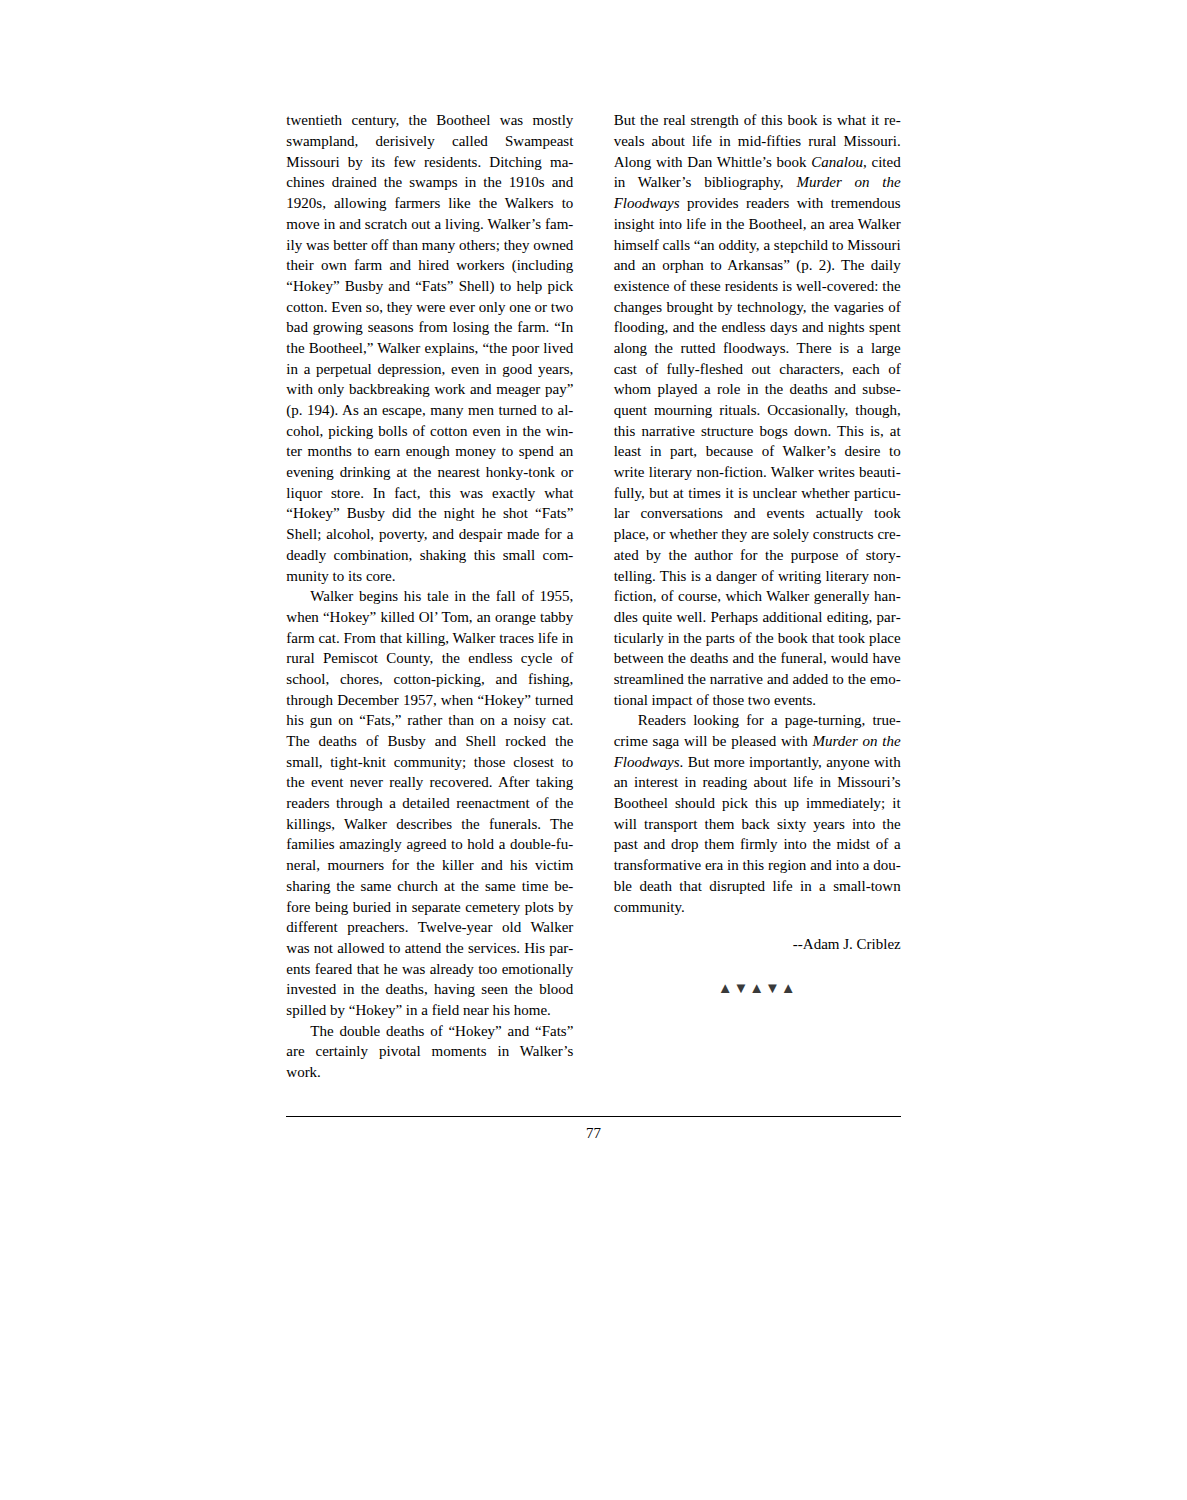twentieth century, the Bootheel was mostly swampland, derisively called Swampeast Missouri by its few residents. Ditching machines drained the swamps in the 1910s and 1920s, allowing farmers like the Walkers to move in and scratch out a living. Walker’s family was better off than many others; they owned their own farm and hired workers (including “Hokey” Busby and “Fats” Shell) to help pick cotton. Even so, they were ever only one or two bad growing seasons from losing the farm. “In the Bootheel,” Walker explains, “the poor lived in a perpetual depression, even in good years, with only backbreaking work and meager pay” (p. 194). As an escape, many men turned to alcohol, picking bolls of cotton even in the winter months to earn enough money to spend an evening drinking at the nearest honky-tonk or liquor store. In fact, this was exactly what “Hokey” Busby did the night he shot “Fats” Shell; alcohol, poverty, and despair made for a deadly combination, shaking this small community to its core.
Walker begins his tale in the fall of 1955, when “Hokey” killed Ol’ Tom, an orange tabby farm cat. From that killing, Walker traces life in rural Pemiscot County, the endless cycle of school, chores, cotton-picking, and fishing, through December 1957, when “Hokey” turned his gun on “Fats,” rather than on a noisy cat. The deaths of Busby and Shell rocked the small, tight-knit community; those closest to the event never really recovered. After taking readers through a detailed reenactment of the killings, Walker describes the funerals. The families amazingly agreed to hold a double-funeral, mourners for the killer and his victim sharing the same church at the same time before being buried in separate cemetery plots by different preachers. Twelve-year old Walker was not allowed to attend the services. His parents feared that he was already too emotionally invested in the deaths, having seen the blood spilled by “Hokey” in a field near his home.
The double deaths of “Hokey” and “Fats” are certainly pivotal moments in Walker’s work.
But the real strength of this book is what it reveals about life in mid-fifties rural Missouri. Along with Dan Whittle’s book Canalou, cited in Walker’s bibliography, Murder on the Floodways provides readers with tremendous insight into life in the Bootheel, an area Walker himself calls “an oddity, a stepchild to Missouri and an orphan to Arkansas” (p. 2). The daily existence of these residents is well-covered: the changes brought by technology, the vagaries of flooding, and the endless days and nights spent along the rutted floodways. There is a large cast of fully-fleshed out characters, each of whom played a role in the deaths and subsequent mourning rituals. Occasionally, though, this narrative structure bogs down. This is, at least in part, because of Walker’s desire to write literary non-fiction. Walker writes beautifully, but at times it is unclear whether particular conversations and events actually took place, or whether they are solely constructs created by the author for the purpose of storytelling. This is a danger of writing literary non-fiction, of course, which Walker generally handles quite well. Perhaps additional editing, particularly in the parts of the book that took place between the deaths and the funeral, would have streamlined the narrative and added to the emotional impact of those two events.
Readers looking for a page-turning, true-crime saga will be pleased with Murder on the Floodways. But more importantly, anyone with an interest in reading about life in Missouri’s Bootheel should pick this up immediately; it will transport them back sixty years into the past and drop them firmly into the midst of a transformative era in this region and into a double death that disrupted life in a small-town community.
--Adam J. Criblez
▲▼▲▼▲
77